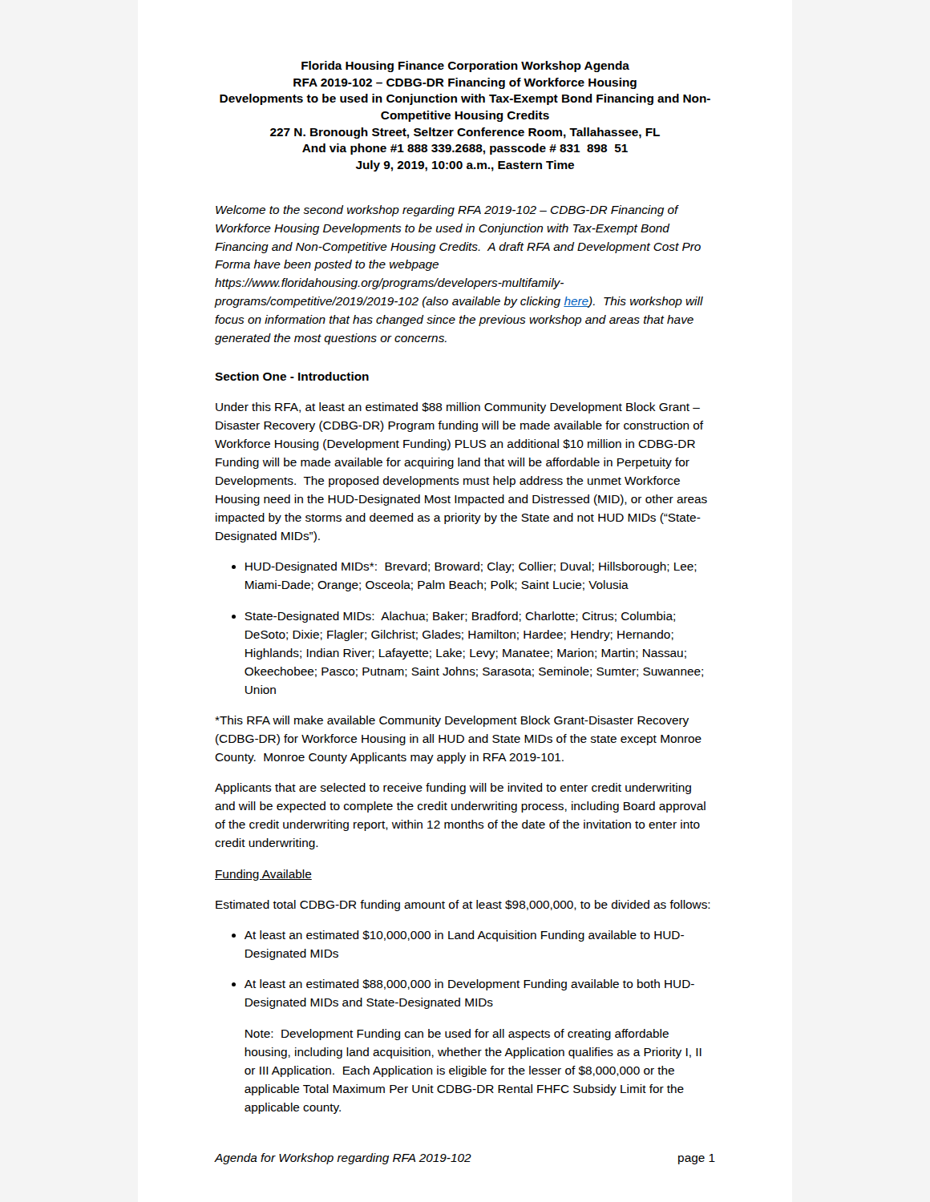Florida Housing Finance Corporation Workshop Agenda
RFA 2019-102 – CDBG-DR Financing of Workforce Housing
Developments to be used in Conjunction with Tax-Exempt Bond Financing and Non-Competitive Housing Credits
227 N. Bronough Street, Seltzer Conference Room, Tallahassee, FL
And via phone #1 888 339.2688, passcode # 831 898 51
July 9, 2019, 10:00 a.m., Eastern Time
Welcome to the second workshop regarding RFA 2019-102 – CDBG-DR Financing of Workforce Housing Developments to be used in Conjunction with Tax-Exempt Bond Financing and Non-Competitive Housing Credits. A draft RFA and Development Cost Pro Forma have been posted to the webpage https://www.floridahousing.org/programs/developers-multifamily-programs/competitive/2019/2019-102 (also available by clicking here). This workshop will focus on information that has changed since the previous workshop and areas that have generated the most questions or concerns.
Section One - Introduction
Under this RFA, at least an estimated $88 million Community Development Block Grant – Disaster Recovery (CDBG-DR) Program funding will be made available for construction of Workforce Housing (Development Funding) PLUS an additional $10 million in CDBG-DR Funding will be made available for acquiring land that will be affordable in Perpetuity for Developments. The proposed developments must help address the unmet Workforce Housing need in the HUD-Designated Most Impacted and Distressed (MID), or other areas impacted by the storms and deemed as a priority by the State and not HUD MIDs (“State-Designated MIDs”).
HUD-Designated MIDs*: Brevard; Broward; Clay; Collier; Duval; Hillsborough; Lee; Miami-Dade; Orange; Osceola; Palm Beach; Polk; Saint Lucie; Volusia
State-Designated MIDs: Alachua; Baker; Bradford; Charlotte; Citrus; Columbia; DeSoto; Dixie; Flagler; Gilchrist; Glades; Hamilton; Hardee; Hendry; Hernando; Highlands; Indian River; Lafayette; Lake; Levy; Manatee; Marion; Martin; Nassau; Okeechobee; Pasco; Putnam; Saint Johns; Sarasota; Seminole; Sumter; Suwannee; Union
*This RFA will make available Community Development Block Grant-Disaster Recovery (CDBG-DR) for Workforce Housing in all HUD and State MIDs of the state except Monroe County. Monroe County Applicants may apply in RFA 2019-101.
Applicants that are selected to receive funding will be invited to enter credit underwriting and will be expected to complete the credit underwriting process, including Board approval of the credit underwriting report, within 12 months of the date of the invitation to enter into credit underwriting.
Funding Available
Estimated total CDBG-DR funding amount of at least $98,000,000, to be divided as follows:
At least an estimated $10,000,000 in Land Acquisition Funding available to HUD-Designated MIDs
At least an estimated $88,000,000 in Development Funding available to both HUD-Designated MIDs and State-Designated MIDs
Note: Development Funding can be used for all aspects of creating affordable housing, including land acquisition, whether the Application qualifies as a Priority I, II or III Application. Each Application is eligible for the lesser of $8,000,000 or the applicable Total Maximum Per Unit CDBG-DR Rental FHFC Subsidy Limit for the applicable county.
Agenda for Workshop regarding RFA 2019-102 page 1